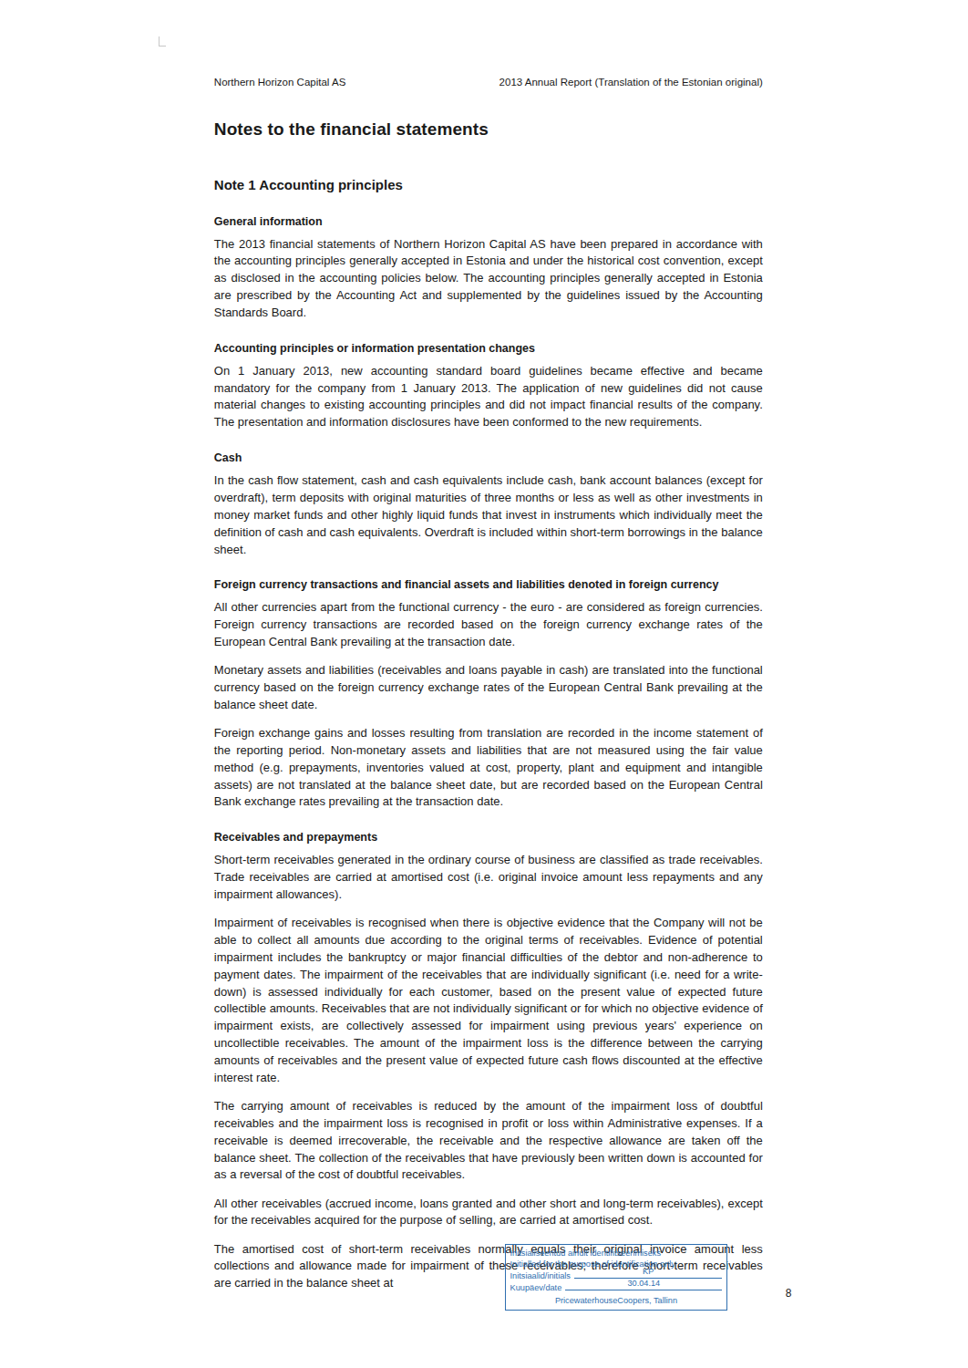Northern Horizon Capital AS
2013 Annual Report (Translation of the Estonian original)
Notes to the financial statements
Note 1 Accounting principles
General information
The 2013 financial statements of Northern Horizon Capital AS have been prepared in accordance with the accounting principles generally accepted in Estonia and under the historical cost convention, except as disclosed in the accounting policies below. The accounting principles generally accepted in Estonia are prescribed by the Accounting Act and supplemented by the guidelines issued by the Accounting Standards Board.
Accounting principles or information presentation changes
On 1 January 2013, new accounting standard board guidelines became effective and became mandatory for the company from 1 January 2013. The application of new guidelines did not cause material changes to existing accounting principles and did not impact financial results of the company. The presentation and information disclosures have been conformed to the new requirements.
Cash
In the cash flow statement, cash and cash equivalents include cash, bank account balances (except for overdraft), term deposits with original maturities of three months or less as well as other investments in money market funds and other highly liquid funds that invest in instruments which individually meet the definition of cash and cash equivalents. Overdraft is included within short-term borrowings in the balance sheet.
Foreign currency transactions and financial assets and liabilities denoted in foreign currency
All other currencies apart from the functional currency - the euro - are considered as foreign currencies. Foreign currency transactions are recorded based on the foreign currency exchange rates of the European Central Bank prevailing at the transaction date.
Monetary assets and liabilities (receivables and loans payable in cash) are translated into the functional currency based on the foreign currency exchange rates of the European Central Bank prevailing at the balance sheet date.
Foreign exchange gains and losses resulting from translation are recorded in the income statement of the reporting period. Non-monetary assets and liabilities that are not measured using the fair value method (e.g. prepayments, inventories valued at cost, property, plant and equipment and intangible assets) are not translated at the balance sheet date, but are recorded based on the European Central Bank exchange rates prevailing at the transaction date.
Receivables and prepayments
Short-term receivables generated in the ordinary course of business are classified as trade receivables. Trade receivables are carried at amortised cost (i.e. original invoice amount less repayments and any impairment allowances).
Impairment of receivables is recognised when there is objective evidence that the Company will not be able to collect all amounts due according to the original terms of receivables. Evidence of potential impairment includes the bankruptcy or major financial difficulties of the debtor and non-adherence to payment dates. The impairment of the receivables that are individually significant (i.e. need for a write-down) is assessed individually for each customer, based on the present value of expected future collectible amounts. Receivables that are not individually significant or for which no objective evidence of impairment exists, are collectively assessed for impairment using previous years' experience on uncollectible receivables. The amount of the impairment loss is the difference between the carrying amounts of receivables and the present value of expected future cash flows discounted at the effective interest rate.
The carrying amount of receivables is reduced by the amount of the impairment loss of doubtful receivables and the impairment loss is recognised in profit or loss within Administrative expenses. If a receivable is deemed irrecoverable, the receivable and the respective allowance are taken off the balance sheet. The collection of the receivables that have previously been written down is accounted for as a reversal of the cost of doubtful receivables.
All other receivables (accrued income, loans granted and other short and long-term receivables), except for the receivables acquired for the purpose of selling, are carried at amortised cost.
The amortised cost of short-term receivables normally equals their original invoice amount less collections and allowance made for impairment of these receivables; therefore short-term receivables are carried in the balance sheet at
Initsialiseeritud ainult identifitseerimiseks
Initialled for the purpose of identification only
Initsiaalid/initials KP
Kuupäev/date 30.04.14
PricewaterhouseCoopers, Tallinn
8